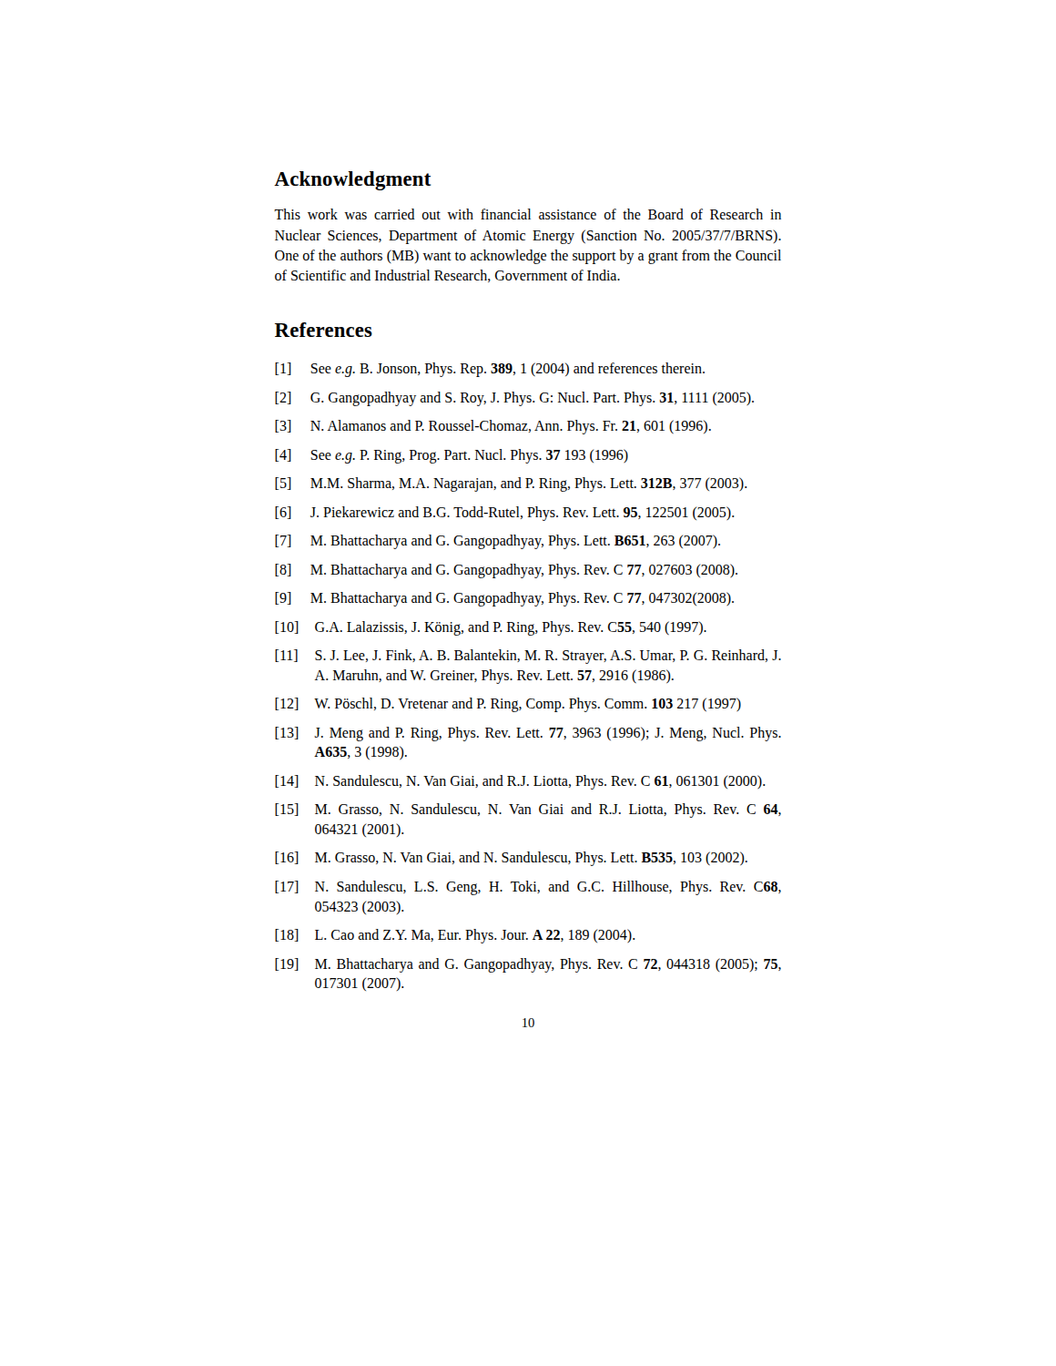Acknowledgment
This work was carried out with financial assistance of the Board of Research in Nuclear Sciences, Department of Atomic Energy (Sanction No. 2005/37/7/BRNS). One of the authors (MB) want to acknowledge the support by a grant from the Council of Scientific and Industrial Research, Government of India.
References
[1] See e.g. B. Jonson, Phys. Rep. 389, 1 (2004) and references therein.
[2] G. Gangopadhyay and S. Roy, J. Phys. G: Nucl. Part. Phys. 31, 1111 (2005).
[3] N. Alamanos and P. Roussel-Chomaz, Ann. Phys. Fr. 21, 601 (1996).
[4] See e.g. P. Ring, Prog. Part. Nucl. Phys. 37 193 (1996)
[5] M.M. Sharma, M.A. Nagarajan, and P. Ring, Phys. Lett. 312B, 377 (2003).
[6] J. Piekarewicz and B.G. Todd-Rutel, Phys. Rev. Lett. 95, 122501 (2005).
[7] M. Bhattacharya and G. Gangopadhyay, Phys. Lett. B651, 263 (2007).
[8] M. Bhattacharya and G. Gangopadhyay, Phys. Rev. C 77, 027603 (2008).
[9] M. Bhattacharya and G. Gangopadhyay, Phys. Rev. C 77, 047302(2008).
[10] G.A. Lalazissis, J. König, and P. Ring, Phys. Rev. C55, 540 (1997).
[11] S. J. Lee, J. Fink, A. B. Balantekin, M. R. Strayer, A.S. Umar, P. G. Reinhard, J. A. Maruhn, and W. Greiner, Phys. Rev. Lett. 57, 2916 (1986).
[12] W. Pöschl, D. Vretenar and P. Ring, Comp. Phys. Comm. 103 217 (1997)
[13] J. Meng and P. Ring, Phys. Rev. Lett. 77, 3963 (1996); J. Meng, Nucl. Phys. A635, 3 (1998).
[14] N. Sandulescu, N. Van Giai, and R.J. Liotta, Phys. Rev. C 61, 061301 (2000).
[15] M. Grasso, N. Sandulescu, N. Van Giai and R.J. Liotta, Phys. Rev. C 64, 064321 (2001).
[16] M. Grasso, N. Van Giai, and N. Sandulescu, Phys. Lett. B535, 103 (2002).
[17] N. Sandulescu, L.S. Geng, H. Toki, and G.C. Hillhouse, Phys. Rev. C68, 054323 (2003).
[18] L. Cao and Z.Y. Ma, Eur. Phys. Jour. A 22, 189 (2004).
[19] M. Bhattacharya and G. Gangopadhyay, Phys. Rev. C 72, 044318 (2005); 75, 017301 (2007).
10